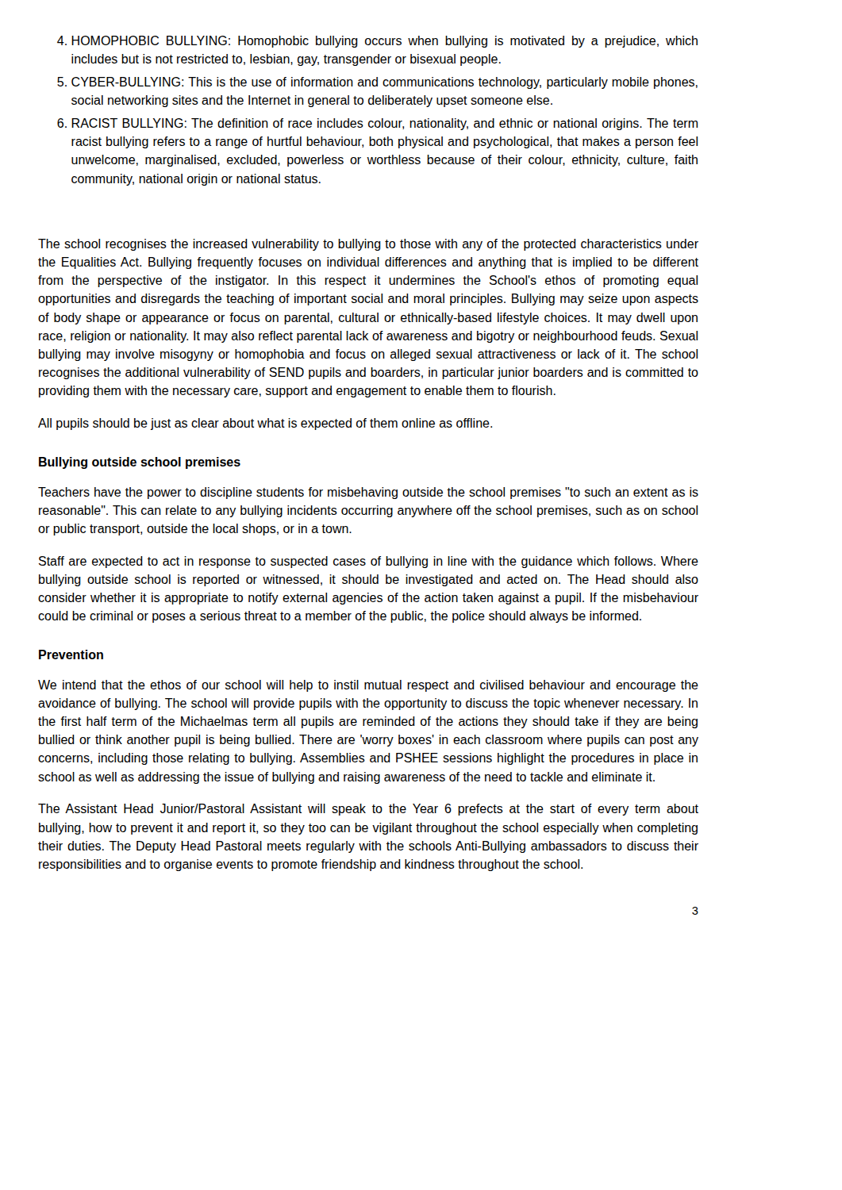HOMOPHOBIC BULLYING: Homophobic bullying occurs when bullying is motivated by a prejudice, which includes but is not restricted to, lesbian, gay, transgender or bisexual people.
CYBER-BULLYING: This is the use of information and communications technology, particularly mobile phones, social networking sites and the Internet in general to deliberately upset someone else.
RACIST BULLYING: The definition of race includes colour, nationality, and ethnic or national origins. The term racist bullying refers to a range of hurtful behaviour, both physical and psychological, that makes a person feel unwelcome, marginalised, excluded, powerless or worthless because of their colour, ethnicity, culture, faith community, national origin or national status.
The school recognises the increased vulnerability to bullying to those with any of the protected characteristics under the Equalities Act. Bullying frequently focuses on individual differences and anything that is implied to be different from the perspective of the instigator. In this respect it undermines the School's ethos of promoting equal opportunities and disregards the teaching of important social and moral principles. Bullying may seize upon aspects of body shape or appearance or focus on parental, cultural or ethnically-based lifestyle choices. It may dwell upon race, religion or nationality. It may also reflect parental lack of awareness and bigotry or neighbourhood feuds. Sexual bullying may involve misogyny or homophobia and focus on alleged sexual attractiveness or lack of it. The school recognises the additional vulnerability of SEND pupils and boarders, in particular junior boarders and is committed to providing them with the necessary care, support and engagement to enable them to flourish.
All pupils should be just as clear about what is expected of them online as offline.
Bullying outside school premises
Teachers have the power to discipline students for misbehaving outside the school premises "to such an extent as is reasonable". This can relate to any bullying incidents occurring anywhere off the school premises, such as on school or public transport, outside the local shops, or in a town.
Staff are expected to act in response to suspected cases of bullying in line with the guidance which follows. Where bullying outside school is reported or witnessed, it should be investigated and acted on. The Head should also consider whether it is appropriate to notify external agencies of the action taken against a pupil. If the misbehaviour could be criminal or poses a serious threat to a member of the public, the police should always be informed.
Prevention
We intend that the ethos of our school will help to instil mutual respect and civilised behaviour and encourage the avoidance of bullying. The school will provide pupils with the opportunity to discuss the topic whenever necessary. In the first half term of the Michaelmas term all pupils are reminded of the actions they should take if they are being bullied or think another pupil is being bullied. There are 'worry boxes' in each classroom where pupils can post any concerns, including those relating to bullying. Assemblies and PSHEE sessions highlight the procedures in place in school as well as addressing the issue of bullying and raising awareness of the need to tackle and eliminate it.
The Assistant Head Junior/Pastoral Assistant will speak to the Year 6 prefects at the start of every term about bullying, how to prevent it and report it, so they too can be vigilant throughout the school especially when completing their duties. The Deputy Head Pastoral meets regularly with the schools Anti-Bullying ambassadors to discuss their responsibilities and to organise events to promote friendship and kindness throughout the school.
3